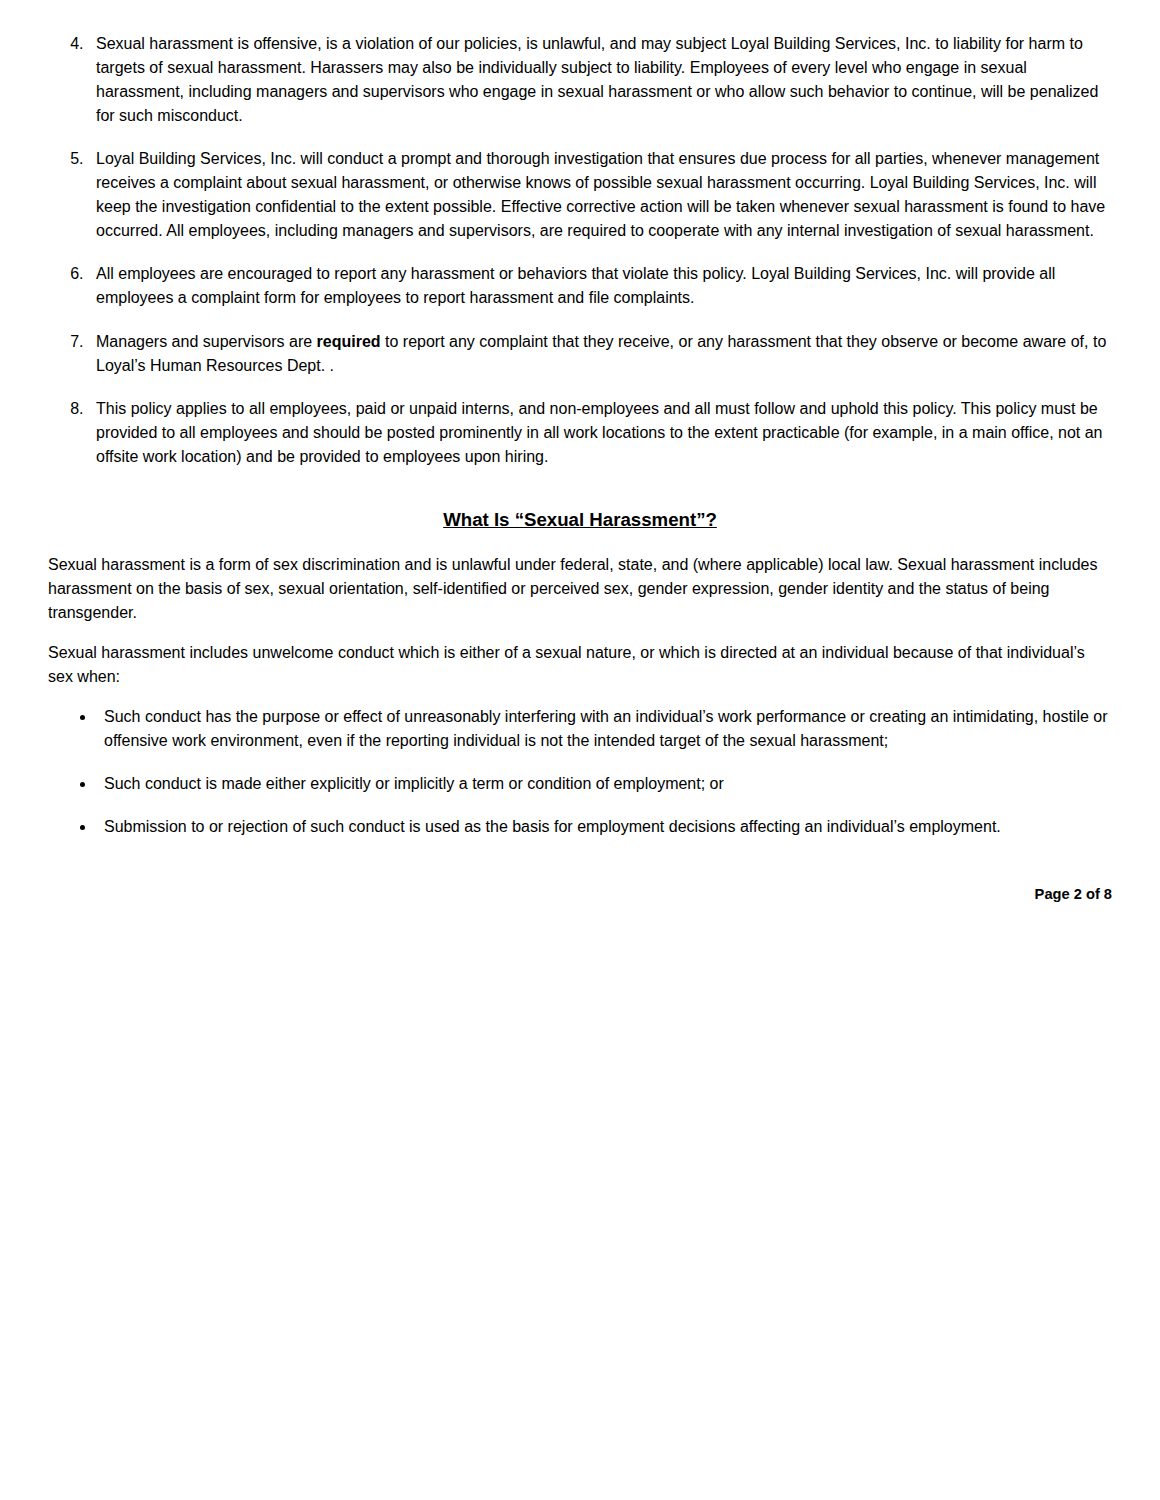Sexual harassment is offensive, is a violation of our policies, is unlawful, and may subject Loyal Building Services, Inc. to liability for harm to targets of sexual harassment. Harassers may also be individually subject to liability. Employees of every level who engage in sexual harassment, including managers and supervisors who engage in sexual harassment or who allow such behavior to continue, will be penalized for such misconduct.
Loyal Building Services, Inc. will conduct a prompt and thorough investigation that ensures due process for all parties, whenever management receives a complaint about sexual harassment, or otherwise knows of possible sexual harassment occurring. Loyal Building Services, Inc. will keep the investigation confidential to the extent possible. Effective corrective action will be taken whenever sexual harassment is found to have occurred. All employees, including managers and supervisors, are required to cooperate with any internal investigation of sexual harassment.
All employees are encouraged to report any harassment or behaviors that violate this policy. Loyal Building Services, Inc. will provide all employees a complaint form for employees to report harassment and file complaints.
Managers and supervisors are required to report any complaint that they receive, or any harassment that they observe or become aware of, to Loyal’s Human Resources Dept. .
This policy applies to all employees, paid or unpaid interns, and non-employees and all must follow and uphold this policy. This policy must be provided to all employees and should be posted prominently in all work locations to the extent practicable (for example, in a main office, not an offsite work location) and be provided to employees upon hiring.
What Is “Sexual Harassment”?
Sexual harassment is a form of sex discrimination and is unlawful under federal, state, and (where applicable) local law. Sexual harassment includes harassment on the basis of sex, sexual orientation, self-identified or perceived sex, gender expression, gender identity and the status of being transgender.
Sexual harassment includes unwelcome conduct which is either of a sexual nature, or which is directed at an individual because of that individual’s sex when:
Such conduct has the purpose or effect of unreasonably interfering with an individual’s work performance or creating an intimidating, hostile or offensive work environment, even if the reporting individual is not the intended target of the sexual harassment;
Such conduct is made either explicitly or implicitly a term or condition of employment; or
Submission to or rejection of such conduct is used as the basis for employment decisions affecting an individual’s employment.
Page 2 of 8